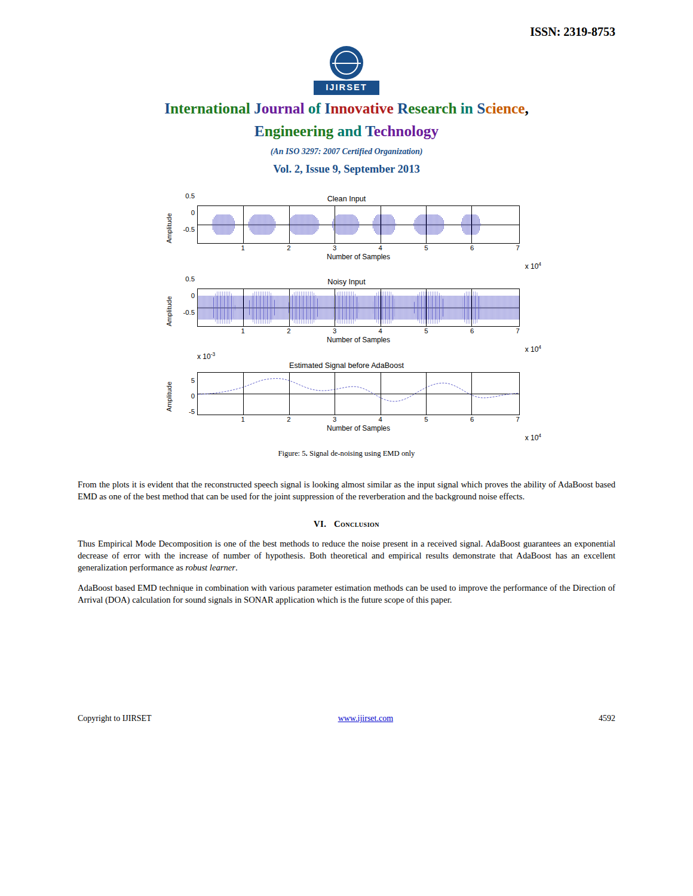ISSN: 2319-8753
IJIRSET
International Journal of Innovative Research in Science,
Engineering and Technology
(An ISO 3297: 2007 Certified Organization)
Vol. 2, Issue 9, September 2013
Clean Input
Amplitude
0.5
0
-0.5
1 2 3 4 5 6 7
Number of Samples
x 104
Noisy Input
Amplitude
0.5
0
-0.5
1 2 3 4 5 6 7
Number of Samples
x 104
x 10-3
Estimated Signal before AdaBoost
Amplitude
5
0
-5
1 2 3 4 5 6 7
Number of Samples
x 104
Figure: 5. Signal de-noising using EMD only
From the plots it is evident that the reconstructed speech signal is looking almost similar as the input signal which proves the ability of AdaBoost based EMD as one of the best method that can be used for the joint suppression of the reverberation and the background noise effects.
VI. Conclusion
Thus Empirical Mode Decomposition is one of the best methods to reduce the noise present in a received signal. AdaBoost guarantees an exponential decrease of error with the increase of number of hypothesis. Both theoretical and empirical results demonstrate that AdaBoost has an excellent generalization performance as robust learner.
AdaBoost based EMD technique in combination with various parameter estimation methods can be used to improve the performance of the Direction of Arrival (DOA) calculation for sound signals in SONAR application which is the future scope of this paper.
Copyright to IJIRSET
www.ijirset.com
4592